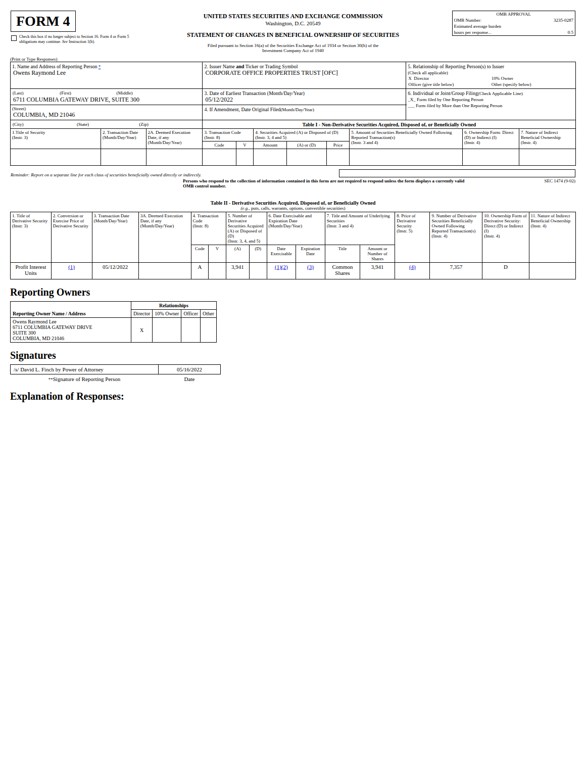| FORM 4 / / Check this box if no longer subject to Section 16. Form 4 or Form 5 obligations may continue. See Instruction 1(b). / | UNITED STATES SECURITIES AND EXCHANGE COMMISSION Washington, D.C. 20549 STATEMENT OF CHANGES IN BENEFICIAL OWNERSHIP OF SECURITIES Filed pursuant to Section 16(a) of the Securities Exchange Act of 1934 or Section 30(h) of the Investment Company Act of 1940 | / OMB APPROVAL / / OMB Number: / 3235-0287 / / Estimated average burden / / hours per response... / 0.5 / |
(Print or Type Responses)
| 1. Name and Address of Reporting Person * Owens Raymond Lee | 2. Issuer Name and Ticker or Trading Symbol CORPORATE OFFICE PROPERTIES TRUST [OFC] | 5. Relationship of Reporting Person(s) to Issuer (Check all applicable) / X Director / 10% Owner / / Officer (give title below) / Other (specify below) / |
| / (Last) / (First) / (Middle) / 6711 COLUMBIA GATEWAY DRIVE, SUITE 300 | 3. Date of Earliest Transaction (Month/Day/Year) 05/12/2022 | 6. Individual or Joint/Group Filing (Check Applicable Line) _X_ Form filed by One Reporting Person ___ Form filed by More than One Reporting Person |
| (Street) COLUMBIA, MD 21046 | 4. If Amendment, Date Original Filed (Month/Day/Year) |
| / (City) / (State) / (Zip) / | Table I - Non-Derivative Securities Acquired, Disposed of, or Beneficially Owned |
| 1.Title of Security (Instr. 3) | 2. Transaction Date (Month/Day/Year) | 2A. Deemed Execution Date, if any (Month/Day/Year) | 3. Transaction Code (Instr. 8) | 4. Securities Acquired (A) or Disposed of (D) (Instr. 3, 4 and 5) | 5. Amount of Securities Beneficially Owned Following Reported Transaction(s) (Instr. 3 and 4) | 6. Ownership Form: Direct (D) or Indirect (I) (Instr. 4) | 7. Nature of Indirect Beneficial Ownership (Instr. 4) |
| Code | V | Amount | (A) or (D) | Price |
| Reminder: Report on a separate line for each class of securities beneficially owned directly or indirectly. | |
| | Persons who respond to the collection of information contained in this form are not required to respond unless the form displays a currently valid OMB control number. | SEC 1474 (9-02) |
Table II - Derivative Securities Acquired, Disposed of, or Beneficially Owned
(e.g., puts, calls, warrants, options, convertible securities)
| 1. Title of Derivative Security (Instr. 3) | 2. Conversion or Exercise Price of Derivative Security | 3. Transaction Date (Month/Day/Year) | 3A. Deemed Execution Date, if any (Month/Day/Year) | 4. Transaction Code (Instr. 8) | 5. Number of Derivative Securities Acquired (A) or Disposed of (D) (Instr. 3, 4, and 5) | 6. Date Exercisable and Expiration Date (Month/Day/Year) | 7. Title and Amount of Underlying Securities (Instr. 3 and 4) | 8. Price of Derivative Security (Instr. 5) | 9. Number of Derivative Securities Beneficially Owned Following Reported Transaction(s) (Instr. 4) | 10. Ownership Form of Derivative Security: Direct (D) or Indirect (I) (Instr. 4) | 11. Nature of Indirect Beneficial Ownership (Instr. 4) |
| Code | V | (A) | (D) | Date Exercisable | Expiration Date | Title | Amount or Number of Shares |
| Profit Interest Units | (1) | 05/12/2022 | | A | | 3,941 | | (1) (2) | (3) | Common Shares | 3,941 | (4) | 7,357 | D | |
Reporting Owners
| Reporting Owner Name / Address | Relationships |
| Director | 10% Owner | Officer | Other |
| Owens Raymond Lee 6711 COLUMBIA GATEWAY DRIVE SUITE 300 COLUMBIA, MD 21046 | X | | | |
Signatures
| /s/ David L. Finch by Power of Attorney | 05/16/2022 |
| ** Signature of Reporting Person | Date |
Explanation of Responses: